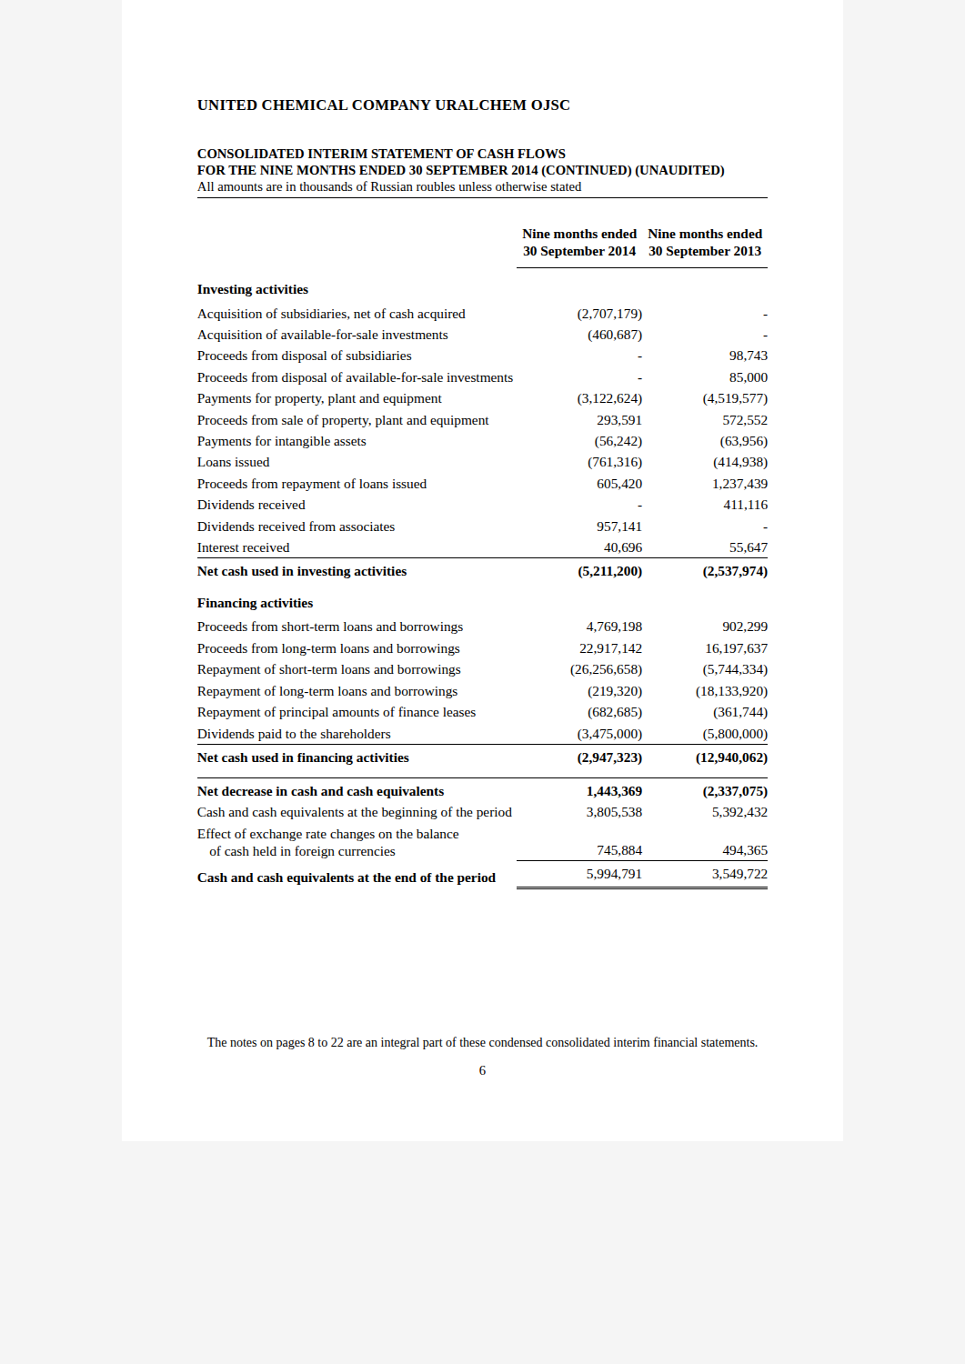United Chemical Company Uralchem OJSC
Consolidated Interim Statement of Cash Flows
For the Nine Months Ended 30 September 2014 (Continued) (Unaudited)
All amounts are in thousands of Russian roubles unless otherwise stated
| | Nine months ended 30 September 2014 | Nine months ended 30 September 2013 |
| --- | --- | --- |
| Investing activities |
| Acquisition of subsidiaries, net of cash acquired | (2,707,179) | - |
| Acquisition of available-for-sale investments | (460,687) | - |
| Proceeds from disposal of subsidiaries | - | 98,743 |
| Proceeds from disposal of available-for-sale investments | - | 85,000 |
| Payments for property, plant and equipment | (3,122,624) | (4,519,577) |
| Proceeds from sale of property, plant and equipment | 293,591 | 572,552 |
| Payments for intangible assets | (56,242) | (63,956) |
| Loans issued | (761,316) | (414,938) |
| Proceeds from repayment of loans issued | 605,420 | 1,237,439 |
| Dividends received | - | 411,116 |
| Dividends received from associates | 957,141 | - |
| Interest received | 40,696 | 55,647 |
| Net cash used in investing activities | (5,211,200) | (2,537,974) |
| Financing activities |
| Proceeds from short-term loans and borrowings | 4,769,198 | 902,299 |
| Proceeds from long-term loans and borrowings | 22,917,142 | 16,197,637 |
| Repayment of short-term loans and borrowings | (26,256,658) | (5,744,334) |
| Repayment of long-term loans and borrowings | (219,320) | (18,133,920) |
| Repayment of principal amounts of finance leases | (682,685) | (361,744) |
| Dividends paid to the shareholders | (3,475,000) | (5,800,000) |
| Net cash used in financing activities | (2,947,323) | (12,940,062) |
| Net decrease in cash and cash equivalents | 1,443,369 | (2,337,075) |
| Cash and cash equivalents at the beginning of the period | 3,805,538 | 5,392,432 |
| Effect of exchange rate changes on the balance of cash held in foreign currencies | 745,884 | 494,365 |
| Cash and cash equivalents at the end of the period | 5,994,791 | 3,549,722 |
The notes on pages 8 to 22 are an integral part of these condensed consolidated interim financial statements.
6